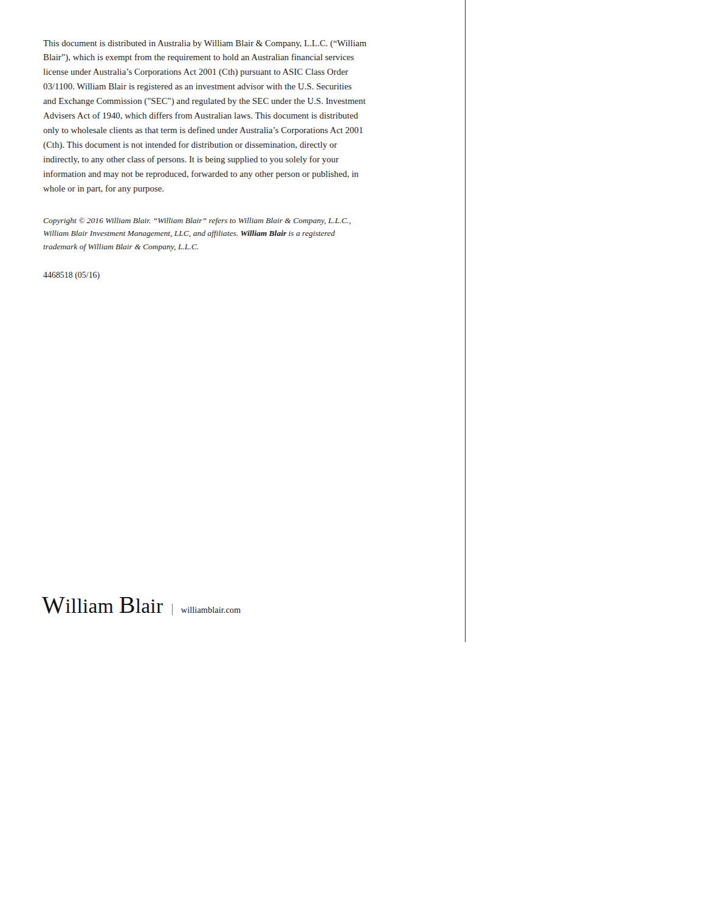This document is distributed in Australia by William Blair & Company, L.L.C. (“William Blair”), which is exempt from the requirement to hold an Australian financial services license under Australia’s Corporations Act 2001 (Cth) pursuant to ASIC Class Order 03/1100. William Blair is registered as an investment advisor with the U.S. Securities and Exchange Commission ("SEC") and regulated by the SEC under the U.S. Investment Advisers Act of 1940, which differs from Australian laws. This document is distributed only to wholesale clients as that term is defined under Australia’s Corporations Act 2001 (Cth). This document is not intended for distribution or dissemination, directly or indirectly, to any other class of persons. It is being supplied to you solely for your information and may not be reproduced, forwarded to any other person or published, in whole or in part, for any purpose.
Copyright © 2016 William Blair. “William Blair” refers to William Blair & Company, L.L.C., William Blair Investment Management, LLC, and affiliates. William Blair is a registered trademark of William Blair & Company, L.L.C.
4468518 (05/16)
William Blair williamblair.com